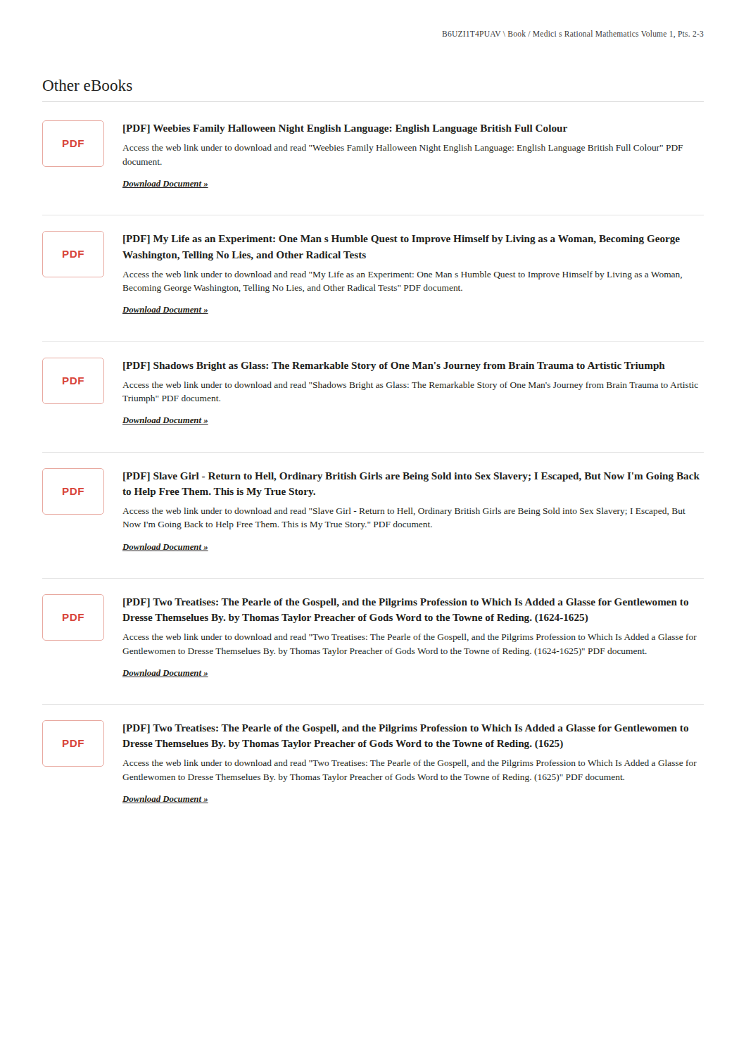B6UZI1T4PUAV \ Book / Medici s Rational Mathematics Volume 1, Pts. 2-3
Other eBooks
PDF
[PDF] Weebies Family Halloween Night English Language: English Language British Full Colour
Access the web link under to download and read "Weebies Family Halloween Night English Language: English Language British Full Colour" PDF document.
Download Document »
PDF
[PDF] My Life as an Experiment: One Man s Humble Quest to Improve Himself by Living as a Woman, Becoming George Washington, Telling No Lies, and Other Radical Tests
Access the web link under to download and read "My Life as an Experiment: One Man s Humble Quest to Improve Himself by Living as a Woman, Becoming George Washington, Telling No Lies, and Other Radical Tests" PDF document.
Download Document »
PDF
[PDF] Shadows Bright as Glass: The Remarkable Story of One Man's Journey from Brain Trauma to Artistic Triumph
Access the web link under to download and read "Shadows Bright as Glass: The Remarkable Story of One Man's Journey from Brain Trauma to Artistic Triumph" PDF document.
Download Document »
PDF
[PDF] Slave Girl - Return to Hell, Ordinary British Girls are Being Sold into Sex Slavery; I Escaped, But Now I'm Going Back to Help Free Them. This is My True Story.
Access the web link under to download and read "Slave Girl - Return to Hell, Ordinary British Girls are Being Sold into Sex Slavery; I Escaped, But Now I'm Going Back to Help Free Them. This is My True Story." PDF document.
Download Document »
PDF
[PDF] Two Treatises: The Pearle of the Gospell, and the Pilgrims Profession to Which Is Added a Glasse for Gentlewomen to Dresse Themselues By. by Thomas Taylor Preacher of Gods Word to the Towne of Reding. (1624-1625)
Access the web link under to download and read "Two Treatises: The Pearle of the Gospell, and the Pilgrims Profession to Which Is Added a Glasse for Gentlewomen to Dresse Themselues By. by Thomas Taylor Preacher of Gods Word to the Towne of Reding. (1624-1625)" PDF document.
Download Document »
PDF
[PDF] Two Treatises: The Pearle of the Gospell, and the Pilgrims Profession to Which Is Added a Glasse for Gentlewomen to Dresse Themselues By. by Thomas Taylor Preacher of Gods Word to the Towne of Reding. (1625)
Access the web link under to download and read "Two Treatises: The Pearle of the Gospell, and the Pilgrims Profession to Which Is Added a Glasse for Gentlewomen to Dresse Themselues By. by Thomas Taylor Preacher of Gods Word to the Towne of Reding. (1625)" PDF document.
Download Document »